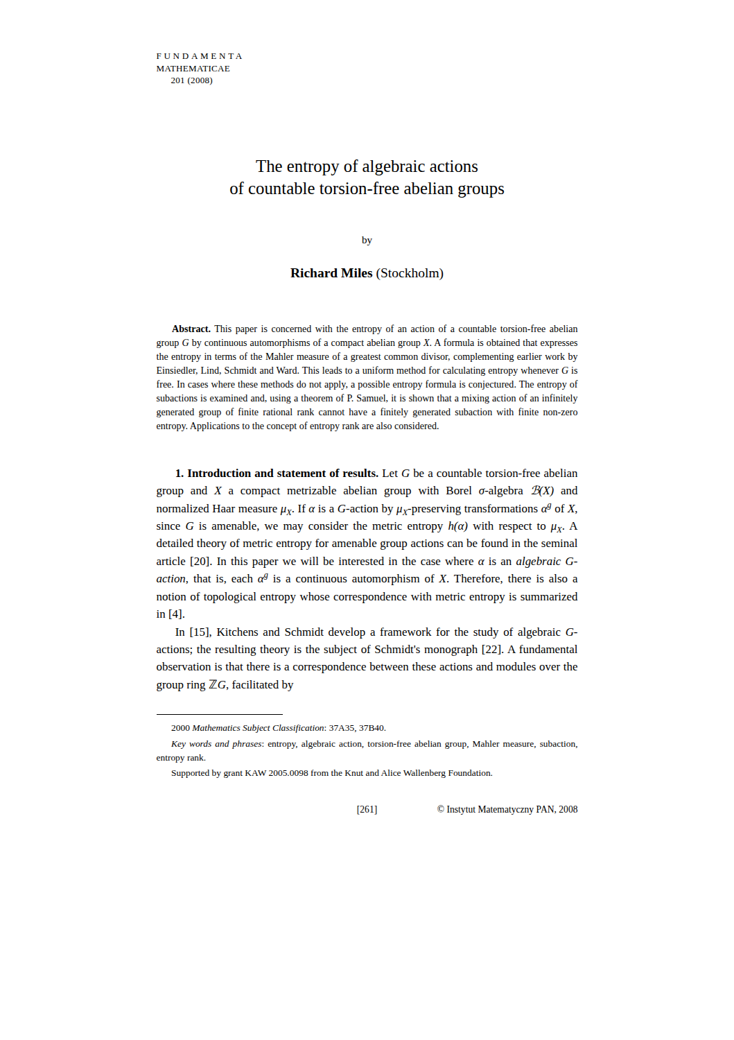FUNDAMENTA
MATHEMATICAE
201 (2008)
The entropy of algebraic actions
of countable torsion-free abelian groups
by
Richard Miles (Stockholm)
Abstract. This paper is concerned with the entropy of an action of a countable torsion-free abelian group G by continuous automorphisms of a compact abelian group X. A formula is obtained that expresses the entropy in terms of the Mahler measure of a greatest common divisor, complementing earlier work by Einsiedler, Lind, Schmidt and Ward. This leads to a uniform method for calculating entropy whenever G is free. In cases where these methods do not apply, a possible entropy formula is conjectured. The entropy of subactions is examined and, using a theorem of P. Samuel, it is shown that a mixing action of an infinitely generated group of finite rational rank cannot have a finitely generated subaction with finite non-zero entropy. Applications to the concept of entropy rank are also considered.
1. Introduction and statement of results. Let G be a countable torsion-free abelian group and X a compact metrizable abelian group with Borel σ-algebra ℬ(X) and normalized Haar measure μX. If α is a G-action by μX-preserving transformations αg of X, since G is amenable, we may consider the metric entropy h(α) with respect to μX. A detailed theory of metric entropy for amenable group actions can be found in the seminal article [20]. In this paper we will be interested in the case where α is an algebraic G-action, that is, each αg is a continuous automorphism of X. Therefore, there is also a notion of topological entropy whose correspondence with metric entropy is summarized in [4].
In [15], Kitchens and Schmidt develop a framework for the study of algebraic G-actions; the resulting theory is the subject of Schmidt's monograph [22]. A fundamental observation is that there is a correspondence between these actions and modules over the group ring ℤG, facilitated by
2000 Mathematics Subject Classification: 37A35, 37B40.
Key words and phrases: entropy, algebraic action, torsion-free abelian group, Mahler measure, subaction, entropy rank.
Supported by grant KAW 2005.0098 from the Knut and Alice Wallenberg Foundation.
[261] © Instytut Matematyczny PAN, 2008